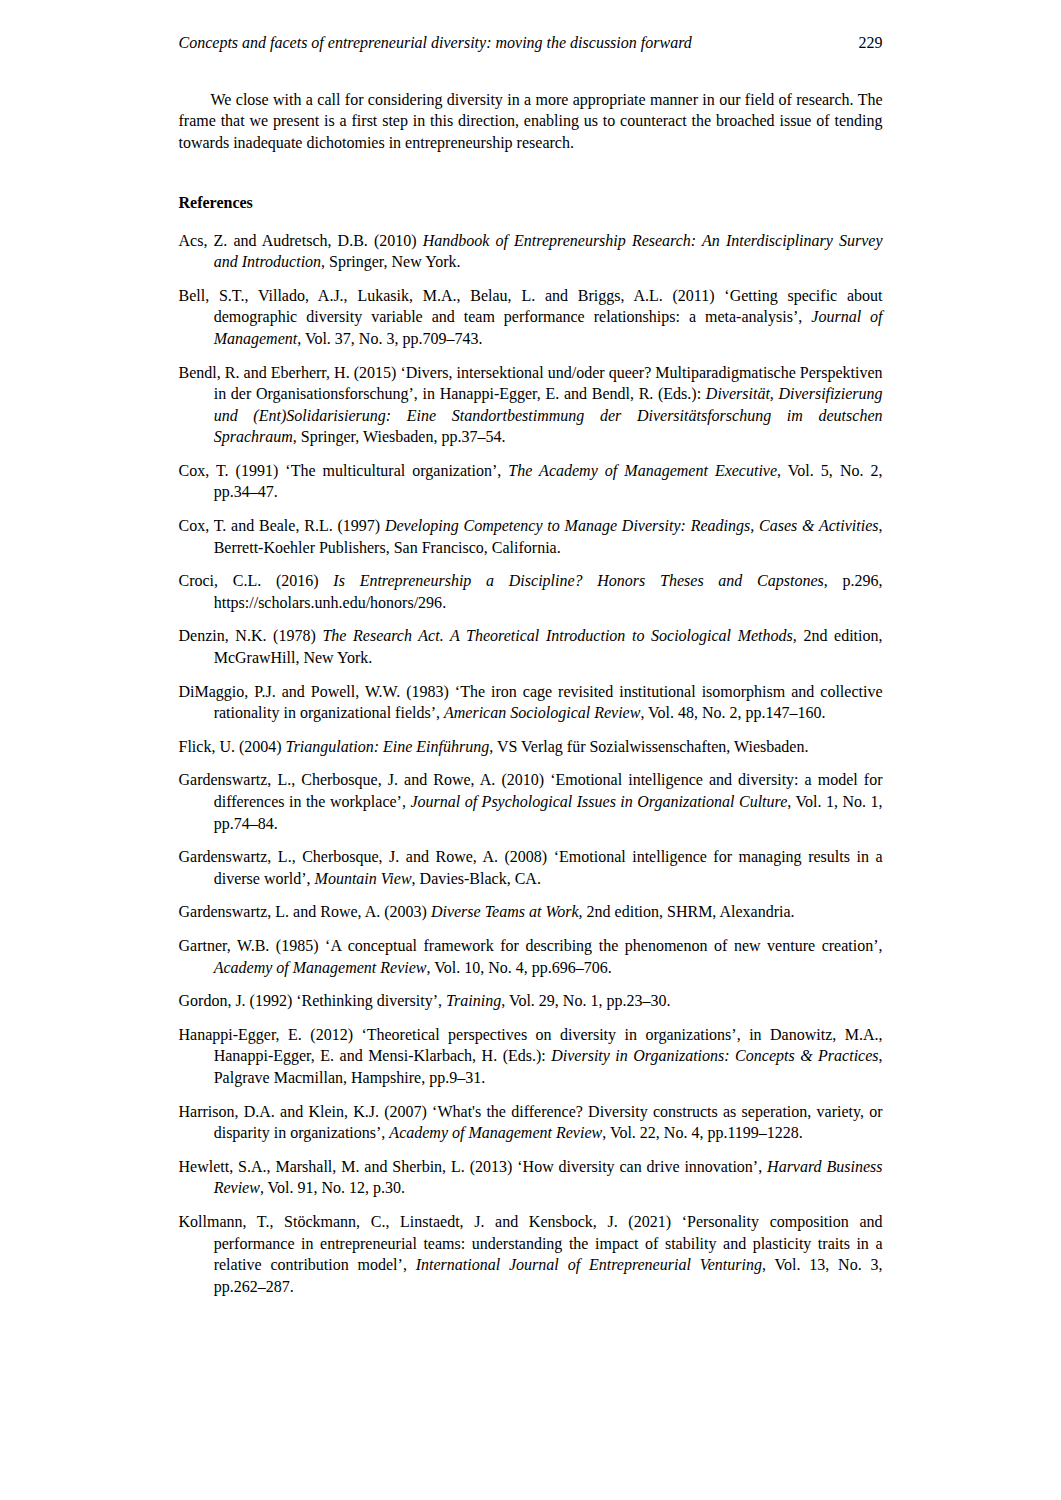Concepts and facets of entrepreneurial diversity: moving the discussion forward 229
We close with a call for considering diversity in a more appropriate manner in our field of research. The frame that we present is a first step in this direction, enabling us to counteract the broached issue of tending towards inadequate dichotomies in entrepreneurship research.
References
Acs, Z. and Audretsch, D.B. (2010) Handbook of Entrepreneurship Research: An Interdisciplinary Survey and Introduction, Springer, New York.
Bell, S.T., Villado, A.J., Lukasik, M.A., Belau, L. and Briggs, A.L. (2011) ‘Getting specific about demographic diversity variable and team performance relationships: a meta-analysis’, Journal of Management, Vol. 37, No. 3, pp.709–743.
Bendl, R. and Eberherr, H. (2015) ‘Divers, intersektional und/oder queer? Multiparadigmatische Perspektiven in der Organisationsforschung’, in Hanappi-Egger, E. and Bendl, R. (Eds.): Diversität, Diversifizierung und (Ent)Solidarisierung: Eine Standortbestimmung der Diversitätsforschung im deutschen Sprachraum, Springer, Wiesbaden, pp.37–54.
Cox, T. (1991) ‘The multicultural organization’, The Academy of Management Executive, Vol. 5, No. 2, pp.34–47.
Cox, T. and Beale, R.L. (1997) Developing Competency to Manage Diversity: Readings, Cases & Activities, Berrett-Koehler Publishers, San Francisco, California.
Croci, C.L. (2016) Is Entrepreneurship a Discipline? Honors Theses and Capstones, p.296, https://scholars.unh.edu/honors/296.
Denzin, N.K. (1978) The Research Act. A Theoretical Introduction to Sociological Methods, 2nd edition, McGrawHill, New York.
DiMaggio, P.J. and Powell, W.W. (1983) ‘The iron cage revisited institutional isomorphism and collective rationality in organizational fields’, American Sociological Review, Vol. 48, No. 2, pp.147–160.
Flick, U. (2004) Triangulation: Eine Einführung, VS Verlag für Sozialwissenschaften, Wiesbaden.
Gardenswartz, L., Cherbosque, J. and Rowe, A. (2010) ‘Emotional intelligence and diversity: a model for differences in the workplace’, Journal of Psychological Issues in Organizational Culture, Vol. 1, No. 1, pp.74–84.
Gardenswartz, L., Cherbosque, J. and Rowe, A. (2008) ‘Emotional intelligence for managing results in a diverse world’, Mountain View, Davies-Black, CA.
Gardenswartz, L. and Rowe, A. (2003) Diverse Teams at Work, 2nd edition, SHRM, Alexandria.
Gartner, W.B. (1985) ‘A conceptual framework for describing the phenomenon of new venture creation’, Academy of Management Review, Vol. 10, No. 4, pp.696–706.
Gordon, J. (1992) ‘Rethinking diversity’, Training, Vol. 29, No. 1, pp.23–30.
Hanappi-Egger, E. (2012) ‘Theoretical perspectives on diversity in organizations’, in Danowitz, M.A., Hanappi-Egger, E. and Mensi-Klarbach, H. (Eds.): Diversity in Organizations: Concepts & Practices, Palgrave Macmillan, Hampshire, pp.9–31.
Harrison, D.A. and Klein, K.J. (2007) ‘What's the difference? Diversity constructs as seperation, variety, or disparity in organizations’, Academy of Management Review, Vol. 22, No. 4, pp.1199–1228.
Hewlett, S.A., Marshall, M. and Sherbin, L. (2013) ‘How diversity can drive innovation’, Harvard Business Review, Vol. 91, No. 12, p.30.
Kollmann, T., Stöckmann, C., Linstaedt, J. and Kensbock, J. (2021) ‘Personality composition and performance in entrepreneurial teams: understanding the impact of stability and plasticity traits in a relative contribution model’, International Journal of Entrepreneurial Venturing, Vol. 13, No. 3, pp.262–287.